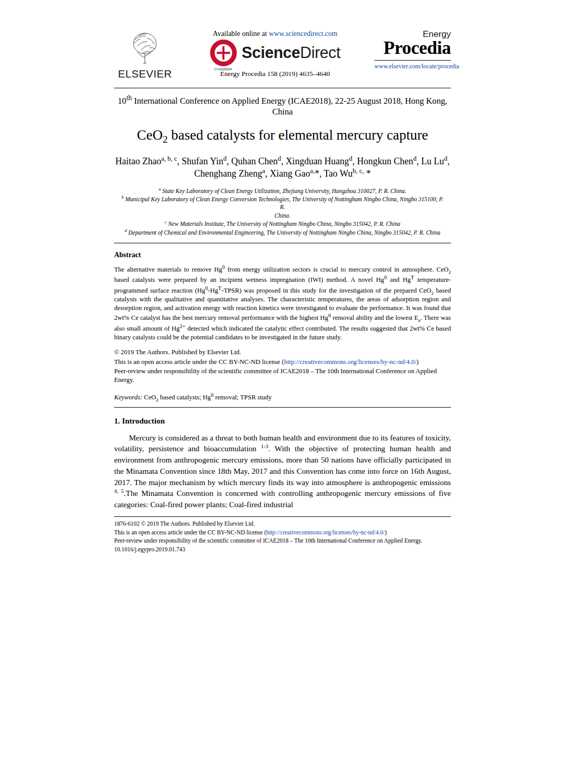ELSEVIER
Available online at www.sciencedirect.com
CrossMark
ScienceDirect
Energy Procedia 158 (2019) 4635–4640
Energy
Procedia
www.elsevier.com/locate/procedia
10th International Conference on Applied Energy (ICAE2018), 22-25 August 2018, Hong Kong,
China
CeO2 based catalysts for elemental mercury capture
Haitao Zhaoa, b, c, Shufan Yind, Quhan Chend, Xingduan Huangd, Hongkun Chend, Lu Lud,
Chenghang Zhenga, Xiang Gaoa,*, Tao Wub, c, *
a State Key Laboratory of Clean Energy Utilization, Zhejiang University, Hangzhou 310027, P. R. China.
b Municipal Key Laboratory of Clean Energy Conversion Technologies, The University of Nottingham Ningbo China, Ningbo 315100, P. R.
China.
c New Materials Institute, The University of Nottingham Ningbo China, Ningbo 315042, P. R. China
d Department of Chemical and Environmental Engineering, The University of Nottingham Ningbo China, Ningbo 315042, P. R. China
Abstract
The alternative materials to remove Hg0 from energy utilization sectors is crucial to mercury control in atmosphere. CeO2 based catalysts were prepared by an incipient wetness impregnation (IWI) method. A novel Hg0 and HgT temperature-programmed surface reaction (Hg0-HgT-TPSR) was proposed in this study for the investigation of the prepared CeO2 based catalysts with the qualitative and quantitative analyses. The characteristic temperatures, the areas of adsorption region and desorption region, and activation energy with reaction kinetics were investigated to evaluate the performance. It was found that 2wt% Ce catalyst has the best mercury removal performance with the highest Hg0 removal ability and the lowest Ea. There was also small amount of Hg2+ detected which indicated the catalytic effect contributed. The results suggested that 2wt% Ce based binary catalysts could be the potential candidates to be investigated in the future study.
© 2019 The Authors. Published by Elsevier Ltd.
This is an open access article under the CC BY-NC-ND license (http://creativecommons.org/licenses/by-nc-nd/4.0/)
Peer-review under responsibility of the scientific committee of ICAE2018 – The 10th International Conference on Applied Energy.
Keywords: CeO2 based catalysts; Hg0 removal; TPSR study
1. Introduction
Mercury is considered as a threat to both human health and environment due to its features of toxicity, volatility, persistence and bioaccumulation 1-3. With the objective of protecting human health and environment from anthropogenic mercury emissions, more than 50 nations have officially participated in the Minamata Convention since 18th May, 2017 and this Convention has come into force on 16th August, 2017. The major mechanism by which mercury finds its way into atmosphere is anthropogenic emissions 4, 5.The Minamata Convention is concerned with controlling anthropogenic mercury emissions of five categories: Coal-fired power plants; Coal-fired industrial
1876-6102 © 2019 The Authors. Published by Elsevier Ltd.
This is an open access article under the CC BY-NC-ND license (http://creativecommons.org/licenses/by-nc-nd/4.0/)
Peer-review under responsibility of the scientific committee of ICAE2018 – The 10th International Conference on Applied Energy.
10.1016/j.egypro.2019.01.743